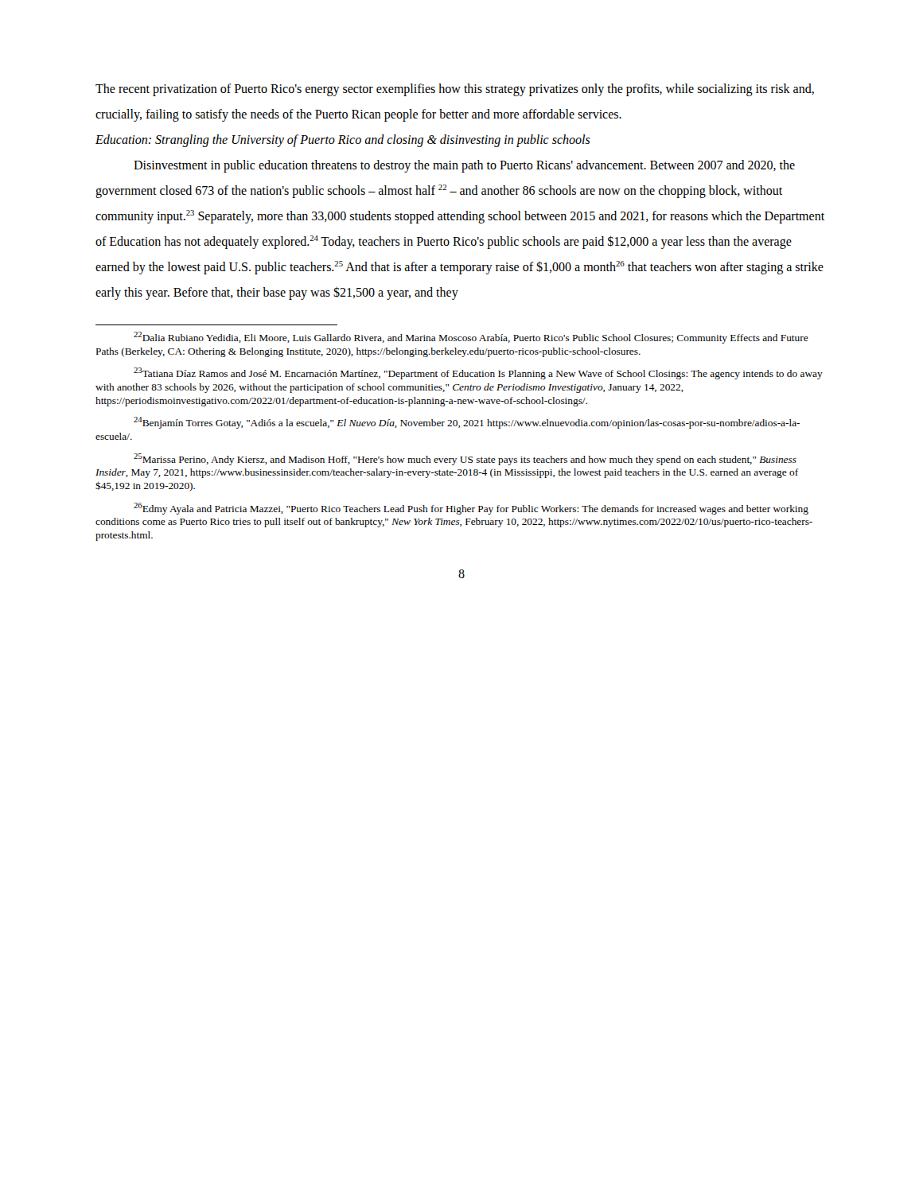The recent privatization of Puerto Rico's energy sector exemplifies how this strategy privatizes only the profits, while socializing its risk and, crucially, failing to satisfy the needs of the Puerto Rican people for better and more affordable services.
Education: Strangling the University of Puerto Rico and closing & disinvesting in public schools
Disinvestment in public education threatens to destroy the main path to Puerto Ricans' advancement. Between 2007 and 2020, the government closed 673 of the nation's public schools – almost half 22 – and another 86 schools are now on the chopping block, without community input.23 Separately, more than 33,000 students stopped attending school between 2015 and 2021, for reasons which the Department of Education has not adequately explored.24 Today, teachers in Puerto Rico's public schools are paid $12,000 a year less than the average earned by the lowest paid U.S. public teachers.25 And that is after a temporary raise of $1,000 a month26 that teachers won after staging a strike early this year. Before that, their base pay was $21,500 a year, and they
22Dalia Rubiano Yedidia, Eli Moore, Luis Gallardo Rivera, and Marina Moscoso Arabía, Puerto Rico's Public School Closures; Community Effects and Future Paths (Berkeley, CA: Othering & Belonging Institute, 2020), https://belonging.berkeley.edu/puerto-ricos-public-school-closures.
23Tatiana Díaz Ramos and José M. Encarnación Martínez, "Department of Education Is Planning a New Wave of School Closings: The agency intends to do away with another 83 schools by 2026, without the participation of school communities," Centro de Periodismo Investigativo, January 14, 2022, https://periodismoinvestigativo.com/2022/01/department-of-education-is-planning-a-new-wave-of-school-closings/.
24Benjamín Torres Gotay, "Adiós a la escuela," El Nuevo Día, November 20, 2021 https://www.elnuevodia.com/opinion/las-cosas-por-su-nombre/adios-a-la-escuela/.
25Marissa Perino, Andy Kiersz, and Madison Hoff, "Here's how much every US state pays its teachers and how much they spend on each student," Business Insider, May 7, 2021, https://www.businessinsider.com/teacher-salary-in-every-state-2018-4 (in Mississippi, the lowest paid teachers in the U.S. earned an average of $45,192 in 2019-2020).
26Edmy Ayala and Patricia Mazzei, "Puerto Rico Teachers Lead Push for Higher Pay for Public Workers: The demands for increased wages and better working conditions come as Puerto Rico tries to pull itself out of bankruptcy," New York Times, February 10, 2022, https://www.nytimes.com/2022/02/10/us/puerto-rico-teachers-protests.html.
8